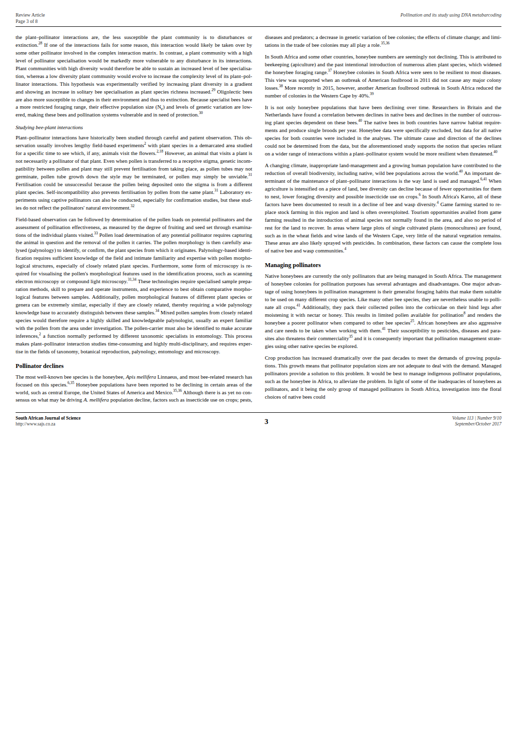Review Article
Page 3 of 8
Pollination and its study using DNA metabarcoding
the plant–pollinator interactions are, the less susceptible the plant community is to disturbances or extinction.28 If one of the interactions fails for some reason, this interaction would likely be taken over by some other pollinator involved in the complex interaction matrix. In contrast, a plant community with a high level of pollinator specialisation would be markedly more vulnerable to any disturbance in its interactions. Plant communities with high diversity would therefore be able to sustain an increased level of bee specialisation, whereas a low diversity plant community would evolve to increase the complexity level of its plant–pollinator interactions. This hypothesis was experimentally verified by increasing plant diversity in a gradient and showing an increase in solitary bee specialisation as plant species richness increased.29 Oligolectic bees are also more susceptible to changes in their environment and thus to extinction. Because specialist bees have a more restricted foraging range, their effective population size (Ne) and levels of genetic variation are lowered, making these bees and pollination systems vulnerable and in need of protection.30
Studying bee-plant interactions
Plant–pollinator interactions have historically been studied through careful and patient observation. This observation usually involves lengthy field-based experiments2 with plant species in a demarcated area studied for a specific time to see which, if any, animals visit the flowers.2,18 However, an animal that visits a plant is not necessarily a pollinator of that plant. Even when pollen is transferred to a receptive stigma, genetic incompatibility between pollen and plant may still prevent fertilisation from taking place, as pollen tubes may not germinate, pollen tube growth down the style may be terminated, or pollen may simply be unviable.31 Fertilisation could be unsuccessful because the pollen being deposited onto the stigma is from a different plant species. Self-incompatibility also prevents fertilisation by pollen from the same plant.31 Laboratory experiments using captive pollinators can also be conducted, especially for confirmation studies, but these studies do not reflect the pollinators' natural environment.32
Field-based observation can be followed by determination of the pollen loads on potential pollinators and the assessment of pollination effectiveness, as measured by the degree of fruiting and seed set through examinations of the individual plants visited.33 Pollen load determination of any potential pollinator requires capturing the animal in question and the removal of the pollen it carries. The pollen morphology is then carefully analysed (palynology) to identify, or confirm, the plant species from which it originates. Palynology-based identification requires sufficient knowledge of the field and intimate familiarity and expertise with pollen morphological structures, especially of closely related plant species. Furthermore, some form of microscopy is required for visualising the pollen's morphological features used in the identification process, such as scanning electron microscopy or compound light microscopy.31,34 These technologies require specialised sample preparation methods, skill to prepare and operate instruments, and experience to best obtain comparative morphological features between samples. Additionally, pollen morphological features of different plant species or genera can be extremely similar, especially if they are closely related, thereby requiring a wide palynology knowledge base to accurately distinguish between these samples.34 Mixed pollen samples from closely related species would therefore require a highly skilled and knowledgeable palynologist, usually an expert familiar with the pollen from the area under investigation. The pollen-carrier must also be identified to make accurate inferences,2 a function normally performed by different taxonomic specialists in entomology. This process makes plant–pollinator interaction studies time-consuming and highly multi-disciplinary, and requires expertise in the fields of taxonomy, botanical reproduction, palynology, entomology and microscopy.
Pollinator declines
The most well-known bee species is the honeybee, Apis mellifera Linnaeus, and most bee-related research has focused on this species.6,35 Honeybee populations have been reported to be declining in certain areas of the world, such as central Europe, the United States of America and Mexico.35,36 Although there is as yet no consensus on what may be driving A. mellifera population decline, factors such as insecticide use on crops; pests, diseases and predators; a decrease in genetic variation of bee colonies; the effects of climate change; and limitations in the trade of bee colonies may all play a role.35,36
In South Africa and some other countries, honeybee numbers are seemingly not declining. This is attributed to beekeeping (apiculture) and the past intentional introduction of numerous alien plant species, which widened the honeybee foraging range.37 Honeybee colonies in South Africa were seen to be resilient to most diseases. This view was supported when an outbreak of American foulbrood in 2011 did not cause any major colony losses.38 More recently in 2015, however, another American foulbrood outbreak in South Africa reduced the number of colonies in the Western Cape by 40%.39
It is not only honeybee populations that have been declining over time. Researchers in Britain and the Netherlands have found a correlation between declines in native bees and declines in the number of outcrossing plant species dependent on these bees.40 The native bees in both countries have narrow habitat requirements and produce single broods per year. Honeybee data were specifically excluded, but data for all native species for both countries were included in the analyses. The ultimate cause and direction of the declines could not be determined from the data, but the aforementioned study supports the notion that species reliant on a wider range of interactions within a plant–pollinator system would be more resilient when threatened.40
A changing climate, inappropriate land-management and a growing human population have contributed to the reduction of overall biodiversity, including native, wild bee populations across the world.40 An important determinant of the maintenance of plant–pollinator interactions is the way land is used and managed.6,41 When agriculture is intensified on a piece of land, bee diversity can decline because of fewer opportunities for them to nest, lower foraging diversity and possible insecticide use on crops.6 In South Africa's Karoo, all of these factors have been documented to result in a decline of bee and wasp diversity.4 Game farming started to replace stock farming in this region and land is often overexploited. Tourism opportunities availed from game farming resulted in the introduction of animal species not normally found in the area, and also no period of rest for the land to recover. In areas where large plots of single cultivated plants (monocultures) are found, such as in the wheat fields and wine lands of the Western Cape, very little of the natural vegetation remains. These areas are also likely sprayed with pesticides. In combination, these factors can cause the complete loss of native bee and wasp communities.4
Managing pollinators
Native honeybees are currently the only pollinators that are being managed in South Africa. The management of honeybee colonies for pollination purposes has several advantages and disadvantages. One major advantage of using honeybees in pollination management is their generalist foraging habits that make them suitable to be used on many different crop species. Like many other bee species, they are nevertheless unable to pollinate all crops.41 Additionally, they pack their collected pollen into the corbiculae on their hind legs after moistening it with nectar or honey. This results in limited pollen available for pollination8 and renders the honeybee a poorer pollinator when compared to other bee species25. African honeybees are also aggressive and care needs to be taken when working with them.41 Their susceptibility to pesticides, diseases and parasites also threatens their commerciality35 and it is consequently important that pollination management strategies using other native species be explored.
Crop production has increased dramatically over the past decades to meet the demands of growing populations. This growth means that pollinator population sizes are not adequate to deal with the demand. Managed pollinators provide a solution to this problem. It would be best to manage indigenous pollinator populations, such as the honeybee in Africa, to alleviate the problem. In light of some of the inadequacies of honeybees as pollinators, and it being the only group of managed pollinators in South Africa, investigation into the floral choices of native bees could
South African Journal of Science
http://www.sajs.co.za
3
Volume 113 | Number 9/10
September/October 2017